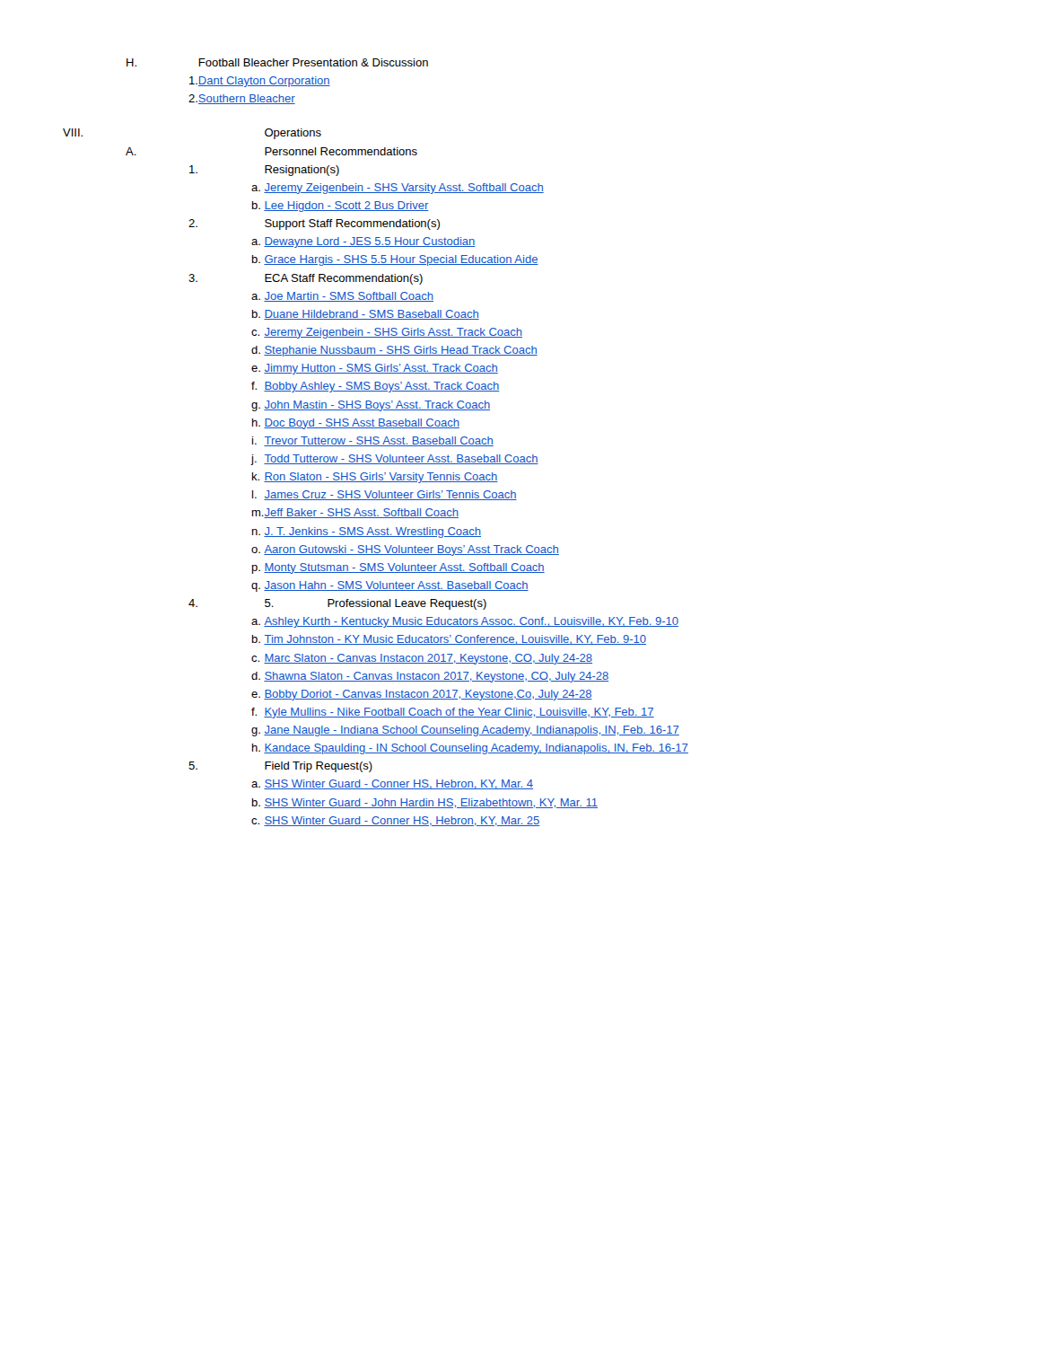| H. | Football Bleacher Presentation & Discussion |
| 1. | Dant Clayton Corporation |
| 2. | Southern Bleacher |
| VIII. | Operations |
| A. | Personnel Recommendations |
| 1. | Resignation(s) |
| a. | Jeremy Zeigenbein - SHS Varsity Asst. Softball Coach |
| b. | Lee Higdon - Scott 2 Bus Driver |
| 2. | Support Staff Recommendation(s) |
| a. | Dewayne Lord - JES 5.5 Hour Custodian |
| b. | Grace Hargis - SHS 5.5 Hour Special Education Aide |
| 3. | ECA Staff Recommendation(s) |
| a. | Joe Martin - SMS Softball Coach |
| b. | Duane Hildebrand - SMS Baseball Coach |
| c. | Jeremy Zeigenbein - SHS Girls Asst. Track Coach |
| d. | Stephanie Nussbaum - SHS Girls Head Track Coach |
| e. | Jimmy Hutton - SMS Girls’ Asst. Track Coach |
| f. | Bobby Ashley - SMS Boys’ Asst. Track Coach |
| g. | John Mastin - SHS Boys’ Asst. Track Coach |
| h. | Doc Boyd - SHS Asst Baseball Coach |
| i. | Trevor Tutterow - SHS Asst. Baseball Coach |
| j. | Todd Tutterow - SHS Volunteer Asst. Baseball Coach |
| k. | Ron Slaton - SHS Girls’ Varsity Tennis Coach |
| l. | James Cruz - SHS Volunteer Girls’ Tennis Coach |
| m. | Jeff Baker - SHS Asst. Softball Coach |
| n. | J. T. Jenkins - SMS Asst. Wrestling Coach |
| o. | Aaron Gutowski - SHS Volunteer Boys’ Asst Track Coach |
| p. | Monty Stutsman - SMS Volunteer Asst. Softball Coach |
| q. | Jason Hahn - SMS Volunteer Asst. Baseball Coach |
| 4. | / 5. / Professional Leave Request(s) / |
| a. | Ashley Kurth - Kentucky Music Educators Assoc. Conf., Louisville, KY, Feb. 9-10 |
| b. | Tim Johnston - KY Music Educators’ Conference, Louisville, KY, Feb. 9-10 |
| c. | Marc Slaton - Canvas Instacon 2017, Keystone, CO, July 24-28 |
| d. | Shawna Slaton - Canvas Instacon 2017, Keystone, CO, July 24-28 |
| e. | Bobby Doriot - Canvas Instacon 2017, Keystone,Co, July 24-28 |
| f. | Kyle Mullins - Nike Football Coach of the Year Clinic, Louisville, KY, Feb. 17 |
| g. | Jane Naugle - Indiana School Counseling Academy, Indianapolis, IN, Feb. 16-17 |
| h. | Kandace Spaulding - IN School Counseling Academy, Indianapolis, IN, Feb. 16-17 |
| 5. | Field Trip Request(s) |
| a. | SHS Winter Guard - Conner HS, Hebron, KY, Mar. 4 |
| b. | SHS Winter Guard - John Hardin HS, Elizabethtown, KY, Mar. 11 |
| c. | SHS Winter Guard - Conner HS, Hebron, KY, Mar. 25 |